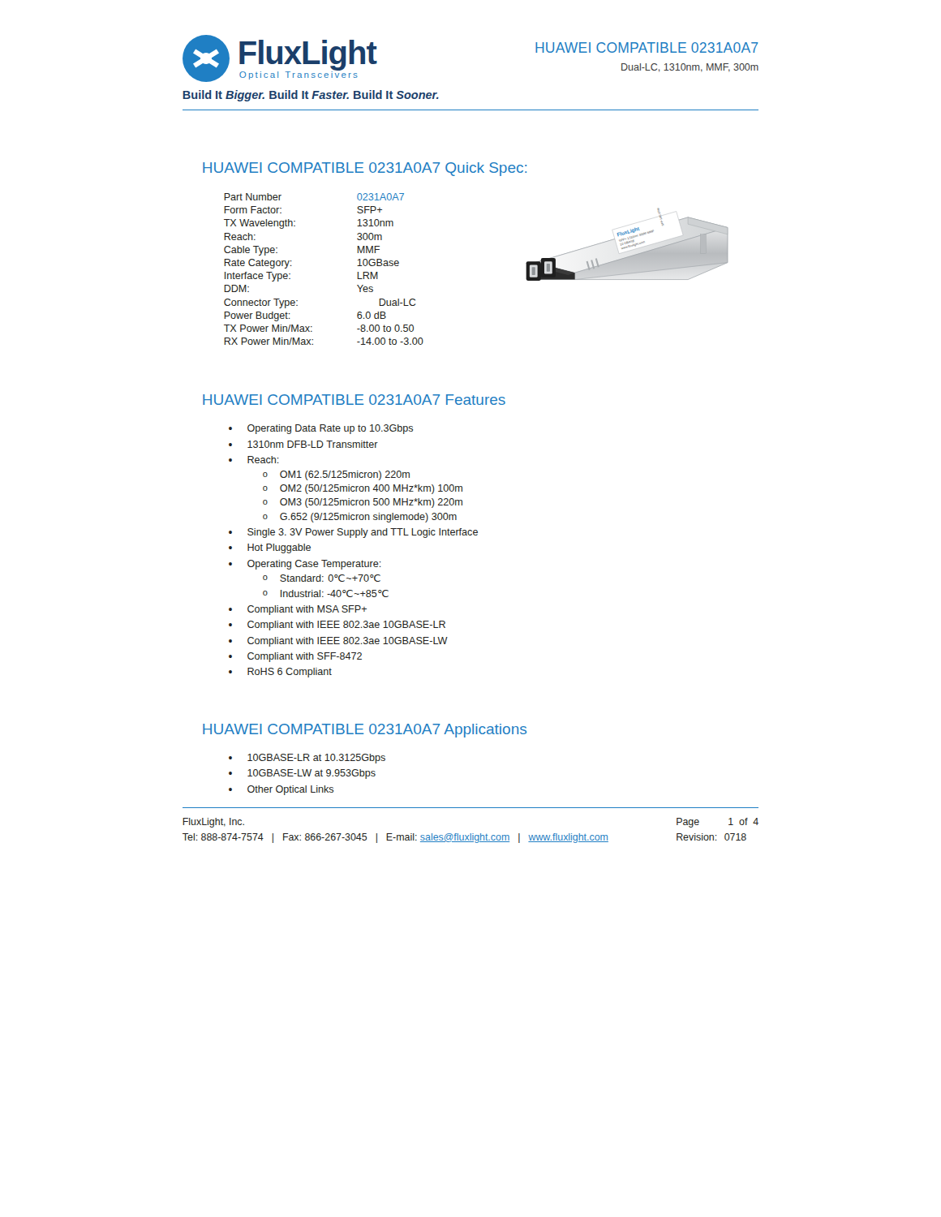FluxLight
Optical Transceivers
Build It Bigger. Build It Faster. Build It Sooner.
HUAWEI COMPATIBLE 0231A0A7
Dual-LC, 1310nm, MMF, 300m
HUAWEI COMPATIBLE 0231A0A7 Quick Spec:
| Part Number | 0231A0A7 |
| Form Factor: | SFP+ |
| TX Wavelength: | 1310nm |
| Reach: | 300m |
| Cable Type: | MMF |
| Rate Category: | 10GBase |
| Interface Type: | LRM |
| DDM: | Yes |
| Connector Type: | Dual-LC |
| Power Budget: | 6.0 dB |
| TX Power Min/Max: | -8.00 to 0.50 |
| RX Power Min/Max: | -14.00 to -3.00 |
FluxLight SFP+ 1310nm 300M MMF 10 GBASE www.fluxlight.com SFP-10G-LRM
HUAWEI COMPATIBLE 0231A0A7 Features
Operating Data Rate up to 10.3Gbps
1310nm DFB-LD Transmitter
Reach:
OM1 (62.5/125micron) 220m
OM2 (50/125micron 400 MHz*km) 100m
OM3 (50/125micron 500 MHz*km) 220m
G.652 (9/125micron singlemode) 300m
Single 3. 3V Power Supply and TTL Logic Interface
Hot Pluggable
Operating Case Temperature:
Standard: 0℃~+70℃
Industrial: -40℃~+85℃
Compliant with MSA SFP+
Compliant with IEEE 802.3ae 10GBASE-LR
Compliant with IEEE 802.3ae 10GBASE-LW
Compliant with SFF-8472
RoHS 6 Compliant
HUAWEI COMPATIBLE 0231A0A7 Applications
10GBASE-LR at 10.3125Gbps
10GBASE-LW at 9.953Gbps
Other Optical Links
FluxLight, Inc.
Tel: 888-874-7574|Fax: 866-267-3045|E-mail: sales@fluxlight.com|www.fluxlight.com
Page 1 of 4
Revision: 0718